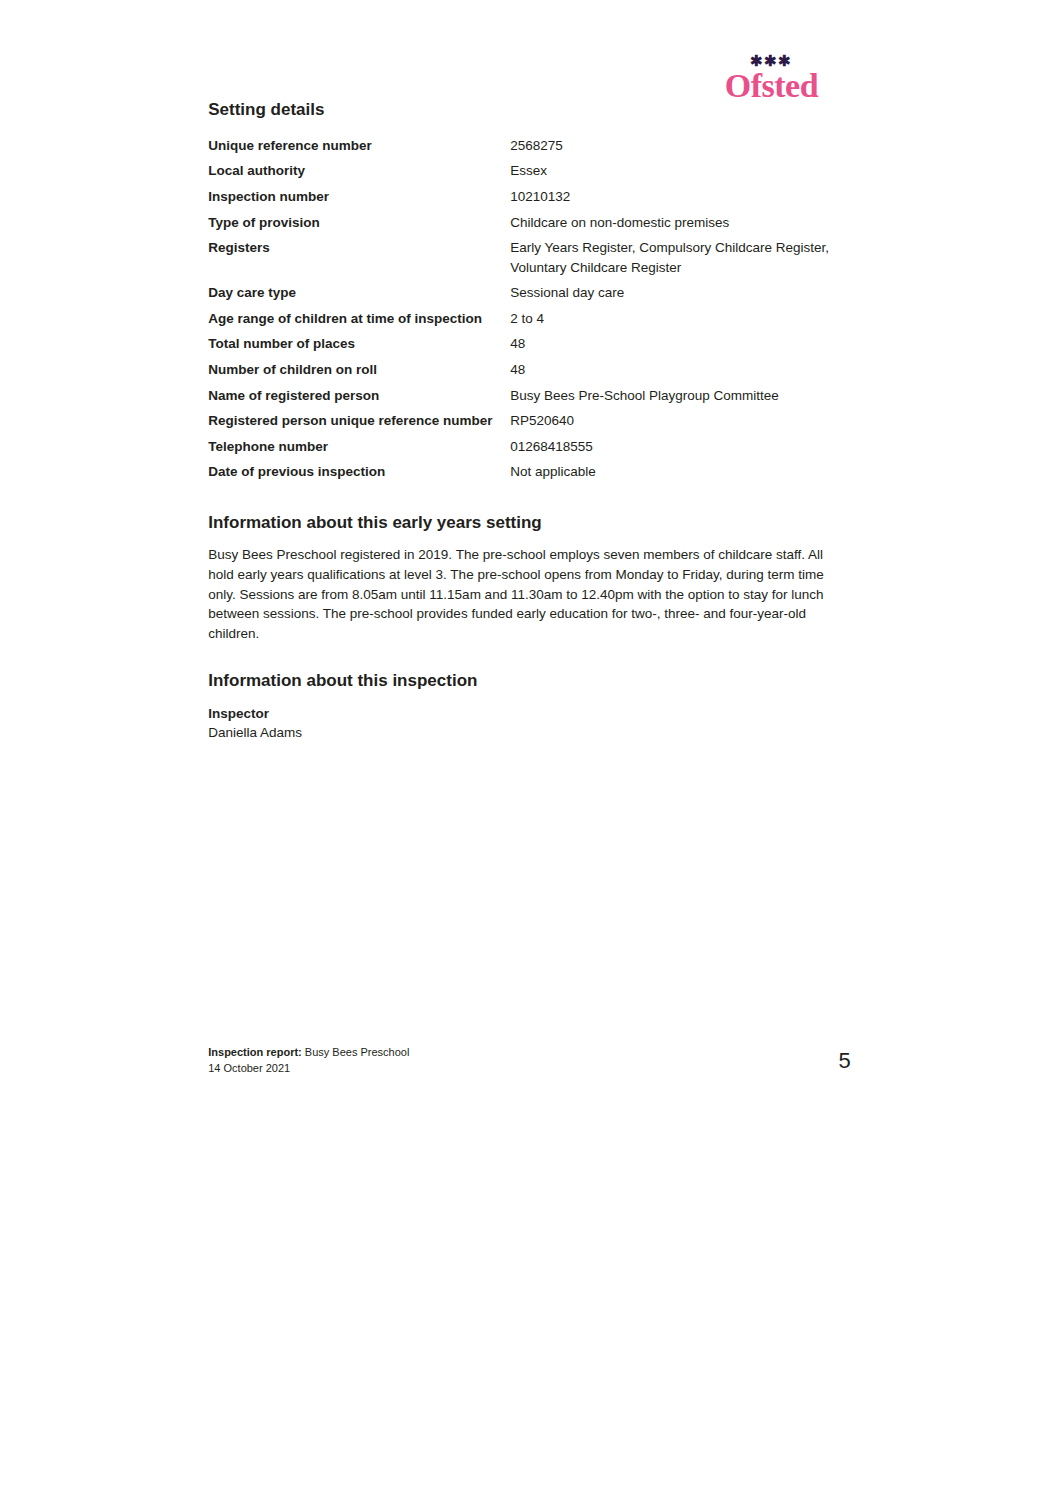✱✱✱
Ofsted
Setting details
| Unique reference number | 2568275 |
| Local authority | Essex |
| Inspection number | 10210132 |
| Type of provision | Childcare on non-domestic premises |
| Registers | Early Years Register, Compulsory Childcare Register, Voluntary Childcare Register |
| Day care type | Sessional day care |
| Age range of children at time of inspection | 2 to 4 |
| Total number of places | 48 |
| Number of children on roll | 48 |
| Name of registered person | Busy Bees Pre-School Playgroup Committee |
| Registered person unique reference number | RP520640 |
| Telephone number | 01268418555 |
| Date of previous inspection | Not applicable |
Information about this early years setting
Busy Bees Preschool registered in 2019. The pre-school employs seven members of childcare staff. All hold early years qualifications at level 3. The pre-school opens from Monday to Friday, during term time only. Sessions are from 8.05am until 11.15am and 11.30am to 12.40pm with the option to stay for lunch between sessions. The pre-school provides funded early education for two-, three- and four-year-old children.
Information about this inspection
Inspector
Daniella Adams
Inspection report: Busy Bees Preschool
14 October 2021
5